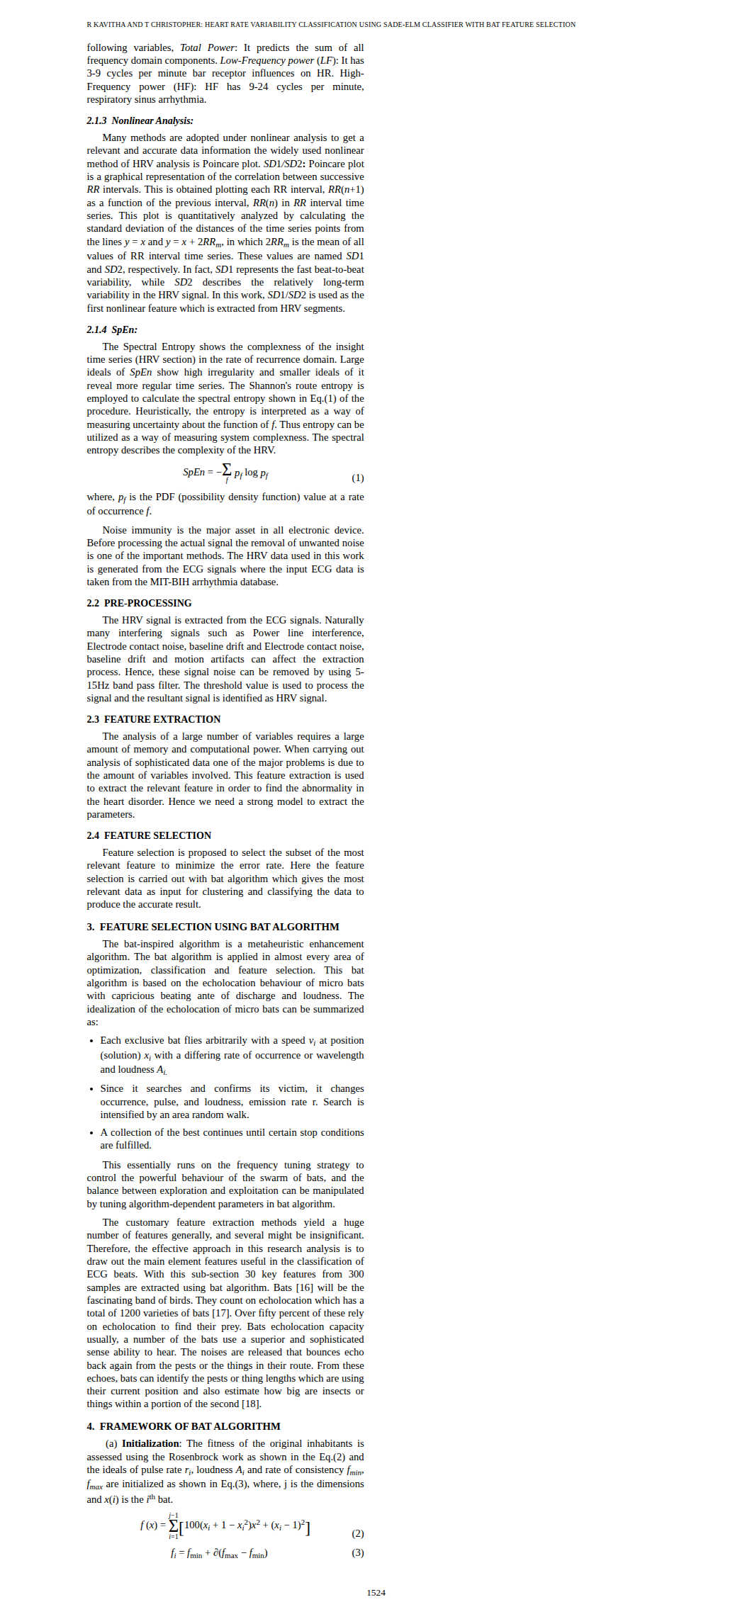R KAVITHA AND T CHRISTOPHER: HEART RATE VARIABILITY CLASSIFICATION USING SADE-ELM CLASSIFIER WITH BAT FEATURE SELECTION
following variables, Total Power: It predicts the sum of all frequency domain components. Low-Frequency power (LF): It has 3-9 cycles per minute bar receptor influences on HR. High-Frequency power (HF): HF has 9-24 cycles per minute, respiratory sinus arrhythmia.
2.1.3 Nonlinear Analysis:
Many methods are adopted under nonlinear analysis to get a relevant and accurate data information the widely used nonlinear method of HRV analysis is Poincare plot. SD1/SD2: Poincare plot is a graphical representation of the correlation between successive RR intervals. This is obtained plotting each RR interval, RR(n+1) as a function of the previous interval, RR(n) in RR interval time series. This plot is quantitatively analyzed by calculating the standard deviation of the distances of the time series points from the lines y = x and y = x + 2RRm, in which 2RRm is the mean of all values of RR interval time series. These values are named SD1 and SD2, respectively. In fact, SD1 represents the fast beat-to-beat variability, while SD2 describes the relatively long-term variability in the HRV signal. In this work, SD1/SD2 is used as the first nonlinear feature which is extracted from HRV segments.
2.1.4 SpEn:
The Spectral Entropy shows the complexness of the insight time series (HRV section) in the rate of recurrence domain. Large ideals of SpEn show high irregularity and smaller ideals of it reveal more regular time series. The Shannon's route entropy is employed to calculate the spectral entropy shown in Eq.(1) of the procedure. Heuristically, the entropy is interpreted as a way of measuring uncertainty about the function of f. Thus entropy can be utilized as a way of measuring system complexness. The spectral entropy describes the complexity of the HRV.
SpEn = −Σf pf log pf (1)
where, pf is the PDF (possibility density function) value at a rate of occurrence f.
Noise immunity is the major asset in all electronic device. Before processing the actual signal the removal of unwanted noise is one of the important methods. The HRV data used in this work is generated from the ECG signals where the input ECG data is taken from the MIT-BIH arrhythmia database.
2.2 PRE-PROCESSING
The HRV signal is extracted from the ECG signals. Naturally many interfering signals such as Power line interference, Electrode contact noise, baseline drift and Electrode contact noise, baseline drift and motion artifacts can affect the extraction process. Hence, these signal noise can be removed by using 5-15Hz band pass filter. The threshold value is used to process the signal and the resultant signal is identified as HRV signal.
2.3 FEATURE EXTRACTION
The analysis of a large number of variables requires a large amount of memory and computational power. When carrying out analysis of sophisticated data one of the major problems is due to the amount of variables involved. This feature extraction is used to extract the relevant feature in order to find the abnormality in the heart disorder. Hence we need a strong model to extract the parameters.
2.4 FEATURE SELECTION
Feature selection is proposed to select the subset of the most relevant feature to minimize the error rate. Here the feature selection is carried out with bat algorithm which gives the most relevant data as input for clustering and classifying the data to produce the accurate result.
3. FEATURE SELECTION USING BAT ALGORITHM
The bat-inspired algorithm is a metaheuristic enhancement algorithm. The bat algorithm is applied in almost every area of optimization, classification and feature selection. This bat algorithm is based on the echolocation behaviour of micro bats with capricious beating ante of discharge and loudness. The idealization of the echolocation of micro bats can be summarized as:
Each exclusive bat flies arbitrarily with a speed vi at position (solution) xi with a differing rate of occurrence or wavelength and loudness Ai.
Since it searches and confirms its victim, it changes occurrence, pulse, and loudness, emission rate r. Search is intensified by an area random walk.
A collection of the best continues until certain stop conditions are fulfilled.
This essentially runs on the frequency tuning strategy to control the powerful behaviour of the swarm of bats, and the balance between exploration and exploitation can be manipulated by tuning algorithm-dependent parameters in bat algorithm.
The customary feature extraction methods yield a huge number of features generally, and several might be insignificant. Therefore, the effective approach in this research analysis is to draw out the main element features useful in the classification of ECG beats. With this sub-section 30 key features from 300 samples are extracted using bat algorithm. Bats [16] will be the fascinating band of birds. They count on echolocation which has a total of 1200 varieties of bats [17]. Over fifty percent of these rely on echolocation to find their prey. Bats echolocation capacity usually, a number of the bats use a superior and sophisticated sense ability to hear. The noises are released that bounces echo back again from the pests or the things in their route. From these echoes, bats can identify the pests or thing lengths which are using their current position and also estimate how big are insects or things within a portion of the second [18].
4. FRAMEWORK OF BAT ALGORITHM
(a) Initialization: The fitness of the original inhabitants is assessed using the Rosenbrock work as shown in the Eq.(2) and the ideals of pulse rate ri, loudness Ai and rate of consistency fmin, fmax are initialized as shown in Eq.(3), where, j is the dimensions and x(i) is the ith bat.
f (x) = j−1 Σi=1[100(xi + 1 − xi2)x2 + (xi − 1)2] (2)
fi = fmin + ∂(fmax − fmin) (3)
1524